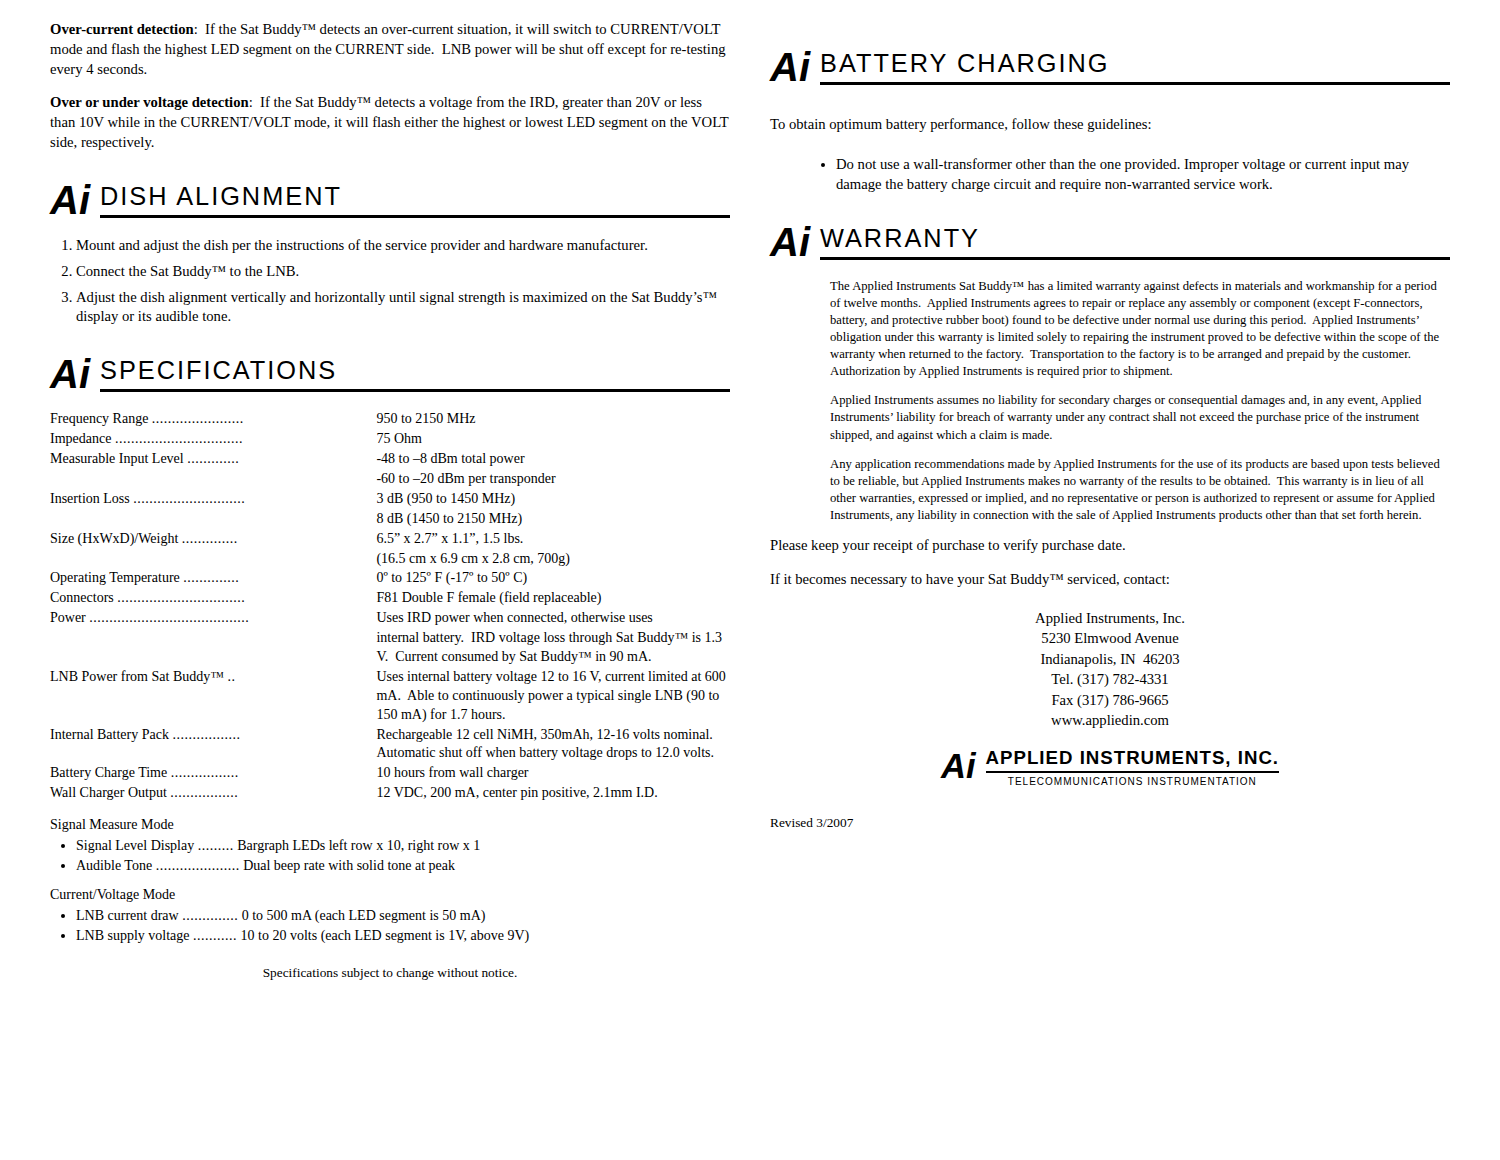Over-current detection: If the Sat Buddy™ detects an over-current situation, it will switch to CURRENT/VOLT mode and flash the highest LED segment on the CURRENT side. LNB power will be shut off except for re-testing every 4 seconds.
Over or under voltage detection: If the Sat Buddy™ detects a voltage from the IRD, greater than 20V or less than 10V while in the CURRENT/VOLT mode, it will flash either the highest or lowest LED segment on the VOLT side, respectively.
Ai
DISH ALIGNMENT
Mount and adjust the dish per the instructions of the service provider and hardware manufacturer.
Connect the Sat Buddy™ to the LNB.
Adjust the dish alignment vertically and horizontally until signal strength is maximized on the Sat Buddy’s™ display or its audible tone.
Ai
SPECIFICATIONS
| Frequency Range ....................... | 950 to 2150 MHz |
| Impedance ................................ | 75 Ohm |
| Measurable Input Level ............. | -48 to –8 dBm total power |
| | -60 to –20 dBm per transponder |
| Insertion Loss ............................ | 3 dB (950 to 1450 MHz) |
| | 8 dB (1450 to 2150 MHz) |
| Size (HxWxD)/Weight .............. | 6.5” x 2.7” x 1.1”, 1.5 lbs. |
| | (16.5 cm x 6.9 cm x 2.8 cm, 700g) |
| Operating Temperature .............. | 0º to 125º F (-17º to 50º C) |
| Connectors ................................ | F81 Double F female (field replaceable) |
| Power ........................................ | Uses IRD power when connected, otherwise uses |
| | internal battery. IRD voltage loss through Sat Buddy™ is 1.3 V. Current consumed by Sat Buddy™ in 90 mA. |
| LNB Power from Sat Buddy™ .. | Uses internal battery voltage 12 to 16 V, current limited at 600 mA. Able to continuously power a typical single LNB (90 to 150 mA) for 1.7 hours. |
| Internal Battery Pack ................. | Rechargeable 12 cell NiMH, 350mAh, 12-16 volts nominal. Automatic shut off when battery voltage drops to 12.0 volts. |
| Battery Charge Time ................. | 10 hours from wall charger |
| Wall Charger Output ................. | 12 VDC, 200 mA, center pin positive, 2.1mm I.D. |
Signal Measure Mode
Signal Level Display ......... Bargraph LEDs left row x 10, right row x 1
Audible Tone ..................... Dual beep rate with solid tone at peak
Current/Voltage Mode
LNB current draw .............. 0 to 500 mA (each LED segment is 50 mA)
LNB supply voltage ........... 10 to 20 volts (each LED segment is 1V, above 9V)
Specifications subject to change without notice.
Ai
BATTERY CHARGING
To obtain optimum battery performance, follow these guidelines:
Do not use a wall-transformer other than the one provided. Improper voltage or current input may damage the battery charge circuit and require non-warranted service work.
Ai
WARRANTY
The Applied Instruments Sat Buddy™ has a limited warranty against defects in materials and workmanship for a period of twelve months. Applied Instruments agrees to repair or replace any assembly or component (except F-connectors, battery, and protective rubber boot) found to be defective under normal use during this period. Applied Instruments’ obligation under this warranty is limited solely to repairing the instrument proved to be defective within the scope of the warranty when returned to the factory. Transportation to the factory is to be arranged and prepaid by the customer. Authorization by Applied Instruments is required prior to shipment.
Applied Instruments assumes no liability for secondary charges or consequential damages and, in any event, Applied Instruments’ liability for breach of warranty under any contract shall not exceed the purchase price of the instrument shipped, and against which a claim is made.
Any application recommendations made by Applied Instruments for the use of its products are based upon tests believed to be reliable, but Applied Instruments makes no warranty of the results to be obtained. This warranty is in lieu of all other warranties, expressed or implied, and no representative or person is authorized to represent or assume for Applied Instruments, any liability in connection with the sale of Applied Instruments products other than that set forth herein.
Please keep your receipt of purchase to verify purchase date.
If it becomes necessary to have your Sat Buddy™ serviced, contact:
Applied Instruments, Inc.
5230 Elmwood Avenue
Indianapolis, IN 46203
Tel. (317) 782-4331
Fax (317) 786-9665
www.appliedin.com
Ai
APPLIED INSTRUMENTS, INC.
TELECOMMUNICATIONS INSTRUMENTATION
Revised 3/2007